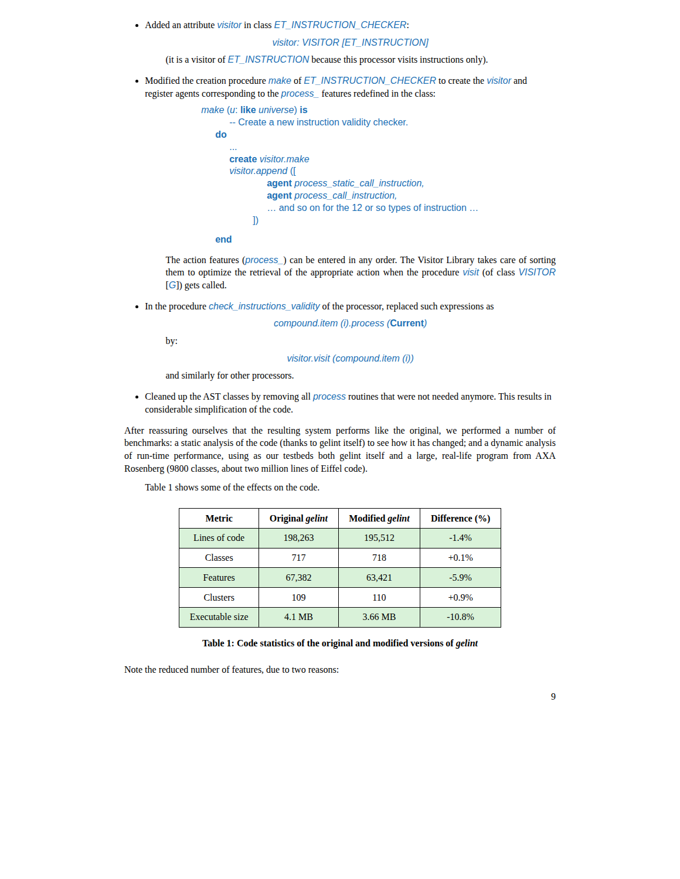Added an attribute visitor in class ET_INSTRUCTION_CHECKER:
visitor: VISITOR [ET_INSTRUCTION]
(it is a visitor of ET_INSTRUCTION because this processor visits instructions only).
Modified the creation procedure make of ET_INSTRUCTION_CHECKER to create the visitor and register agents corresponding to the process_ features redefined in the class:
make (u: like universe) is
-- Create a new instruction validity checker.
do
...
create visitor.make
visitor.append ([
agent process_static_call_instruction,
agent process_call_instruction,
… and so on for the 12 or so types of instruction …
])
end
The action features (process_) can be entered in any order. The Visitor Library takes care of sorting them to optimize the retrieval of the appropriate action when the procedure visit (of class VISITOR [G]) gets called.
In the procedure check_instructions_validity of the processor, replaced such expressions as
compound.item (i).process (Current)
by:
visitor.visit (compound.item (i))
and similarly for other processors.
Cleaned up the AST classes by removing all process routines that were not needed anymore. This results in considerable simplification of the code.
After reassuring ourselves that the resulting system performs like the original, we performed a number of benchmarks: a static analysis of the code (thanks to gelint itself) to see how it has changed; and a dynamic analysis of run-time performance, using as our testbeds both gelint itself and a large, real-life program from AXA Rosenberg (9800 classes, about two million lines of Eiffel code).
Table 1 shows some of the effects on the code.
Table 1: Code statistics of the original and modified versions of gelint
| Metric | Original gelint | Modified gelint | Difference (%) |
| --- | --- | --- | --- |
| Lines of code | 198,263 | 195,512 | -1.4% |
| Classes | 717 | 718 | +0.1% |
| Features | 67,382 | 63,421 | -5.9% |
| Clusters | 109 | 110 | +0.9% |
| Executable size | 4.1 MB | 3.66 MB | -10.8% |
Note the reduced number of features, due to two reasons:
9